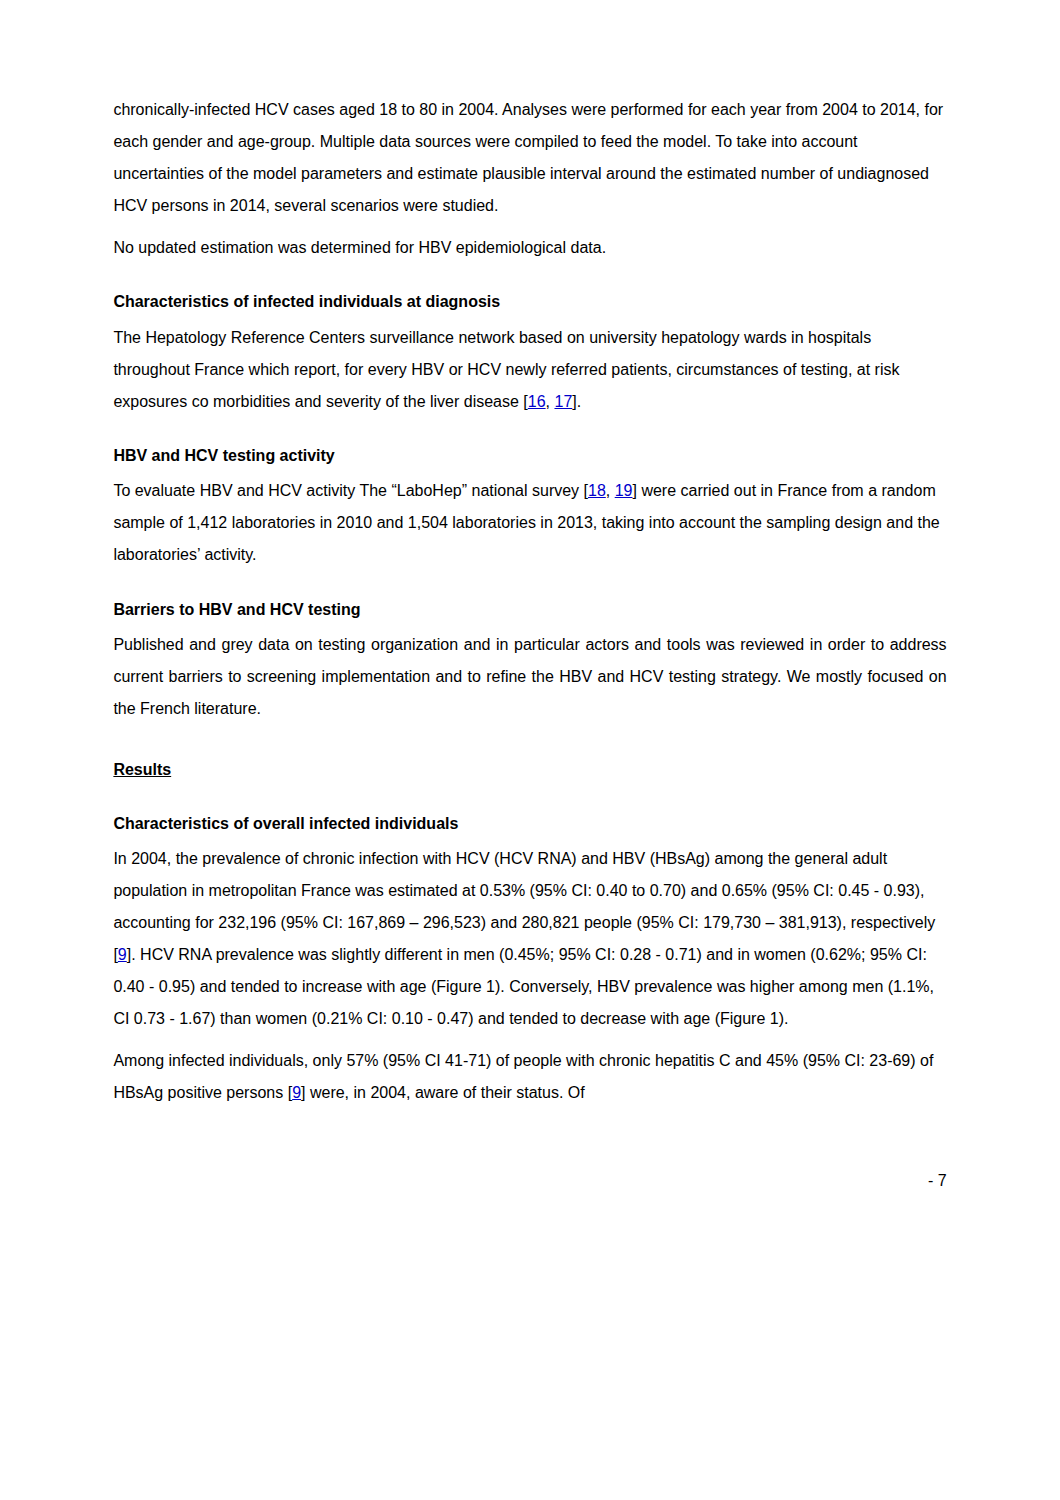chronically-infected HCV cases aged 18 to 80 in 2004. Analyses were performed for each year from 2004 to 2014, for each gender and age-group. Multiple data sources were compiled to feed the model. To take into account uncertainties of the model parameters and estimate plausible interval around the estimated number of undiagnosed HCV persons in 2014, several scenarios were studied.
No updated estimation was determined for HBV epidemiological data.
Characteristics of infected individuals at diagnosis
The Hepatology Reference Centers surveillance network based on university hepatology wards in hospitals throughout France which report, for every HBV or HCV newly referred patients, circumstances of testing, at risk exposures co morbidities and severity of the liver disease [16, 17].
HBV and HCV testing activity
To evaluate HBV and HCV activity The “LaboHep” national survey [18, 19] were carried out in France from a random sample of 1,412 laboratories in 2010 and 1,504 laboratories in 2013, taking into account the sampling design and the laboratories’ activity.
Barriers to HBV and HCV testing
Published and grey data on testing organization and in particular actors and tools was reviewed in order to address current barriers to screening implementation and to refine the HBV and HCV testing strategy. We mostly focused on the French literature.
Results
Characteristics of overall infected individuals
In 2004, the prevalence of chronic infection with HCV (HCV RNA) and HBV (HBsAg) among the general adult population in metropolitan France was estimated at 0.53% (95% CI: 0.40 to 0.70) and 0.65% (95% CI: 0.45 - 0.93), accounting for 232,196 (95% CI: 167,869 – 296,523) and 280,821 people (95% CI: 179,730 – 381,913), respectively [9]. HCV RNA prevalence was slightly different in men (0.45%; 95% CI: 0.28 - 0.71) and in women (0.62%; 95% CI: 0.40 - 0.95) and tended to increase with age (Figure 1). Conversely, HBV prevalence was higher among men (1.1%, CI 0.73 - 1.67) than women (0.21% CI: 0.10 - 0.47) and tended to decrease with age (Figure 1).
Among infected individuals, only 57% (95% CI 41-71) of people with chronic hepatitis C and 45% (95% CI: 23-69) of HBsAg positive persons [9] were, in 2004, aware of their status. Of
- 7